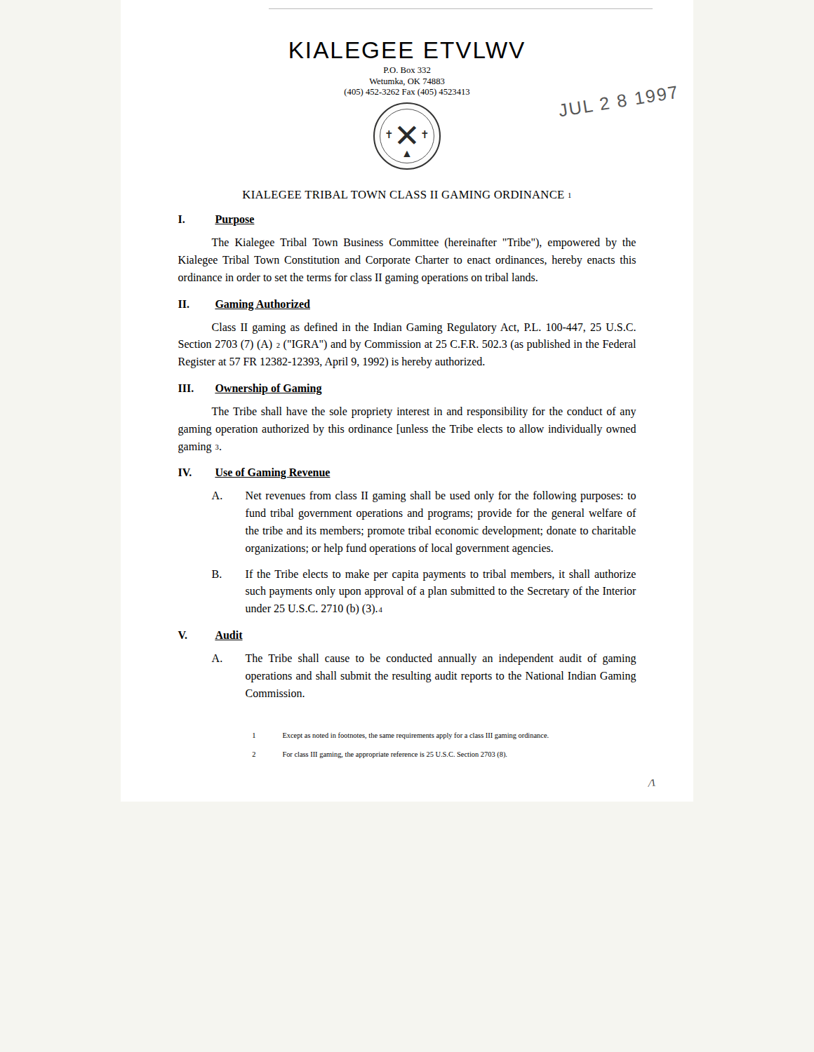KIALEGEE ETVLWV
P.O. Box 332
Wetumka, OK 74883
(405) 452-3262 Fax (405) 4523413
✝ ✝ ✕ ▲
JUL 2 8 1997
KIALEGEE TRIBAL TOWN CLASS II GAMING ORDINANCE 1
I. Purpose
The Kialegee Tribal Town Business Committee (hereinafter "Tribe"), empowered by the Kialegee Tribal Town Constitution and Corporate Charter to enact ordinances, hereby enacts this ordinance in order to set the terms for class II gaming operations on tribal lands.
II. Gaming Authorized
Class II gaming as defined in the Indian Gaming Regulatory Act, P.L. 100-447, 25 U.S.C. Section 2703 (7) (A) 2 ("IGRA") and by Commission at 25 C.F.R. 502.3 (as published in the Federal Register at 57 FR 12382-12393, April 9, 1992) is hereby authorized.
III. Ownership of Gaming
The Tribe shall have the sole propriety interest in and responsibility for the conduct of any gaming operation authorized by this ordinance [unless the Tribe elects to allow individually owned gaming 3.
IV. Use of Gaming Revenue
A.
Net revenues from class II gaming shall be used only for the following purposes: to fund tribal government operations and programs; provide for the general welfare of the tribe and its members; promote tribal economic development; donate to charitable organizations; or help fund operations of local government agencies.
B.
If the Tribe elects to make per capita payments to tribal members, it shall authorize such payments only upon approval of a plan submitted to the Secretary of the Interior under 25 U.S.C. 2710 (b) (3).4
V. Audit
A.
The Tribe shall cause to be conducted annually an independent audit of gaming operations and shall submit the resulting audit reports to the National Indian Gaming Commission.
1
Except as noted in footnotes, the same requirements apply for a class III gaming ordinance.
2
For class III gaming, the appropriate reference is 25 U.S.C. Section 2703 (8).
⁄1